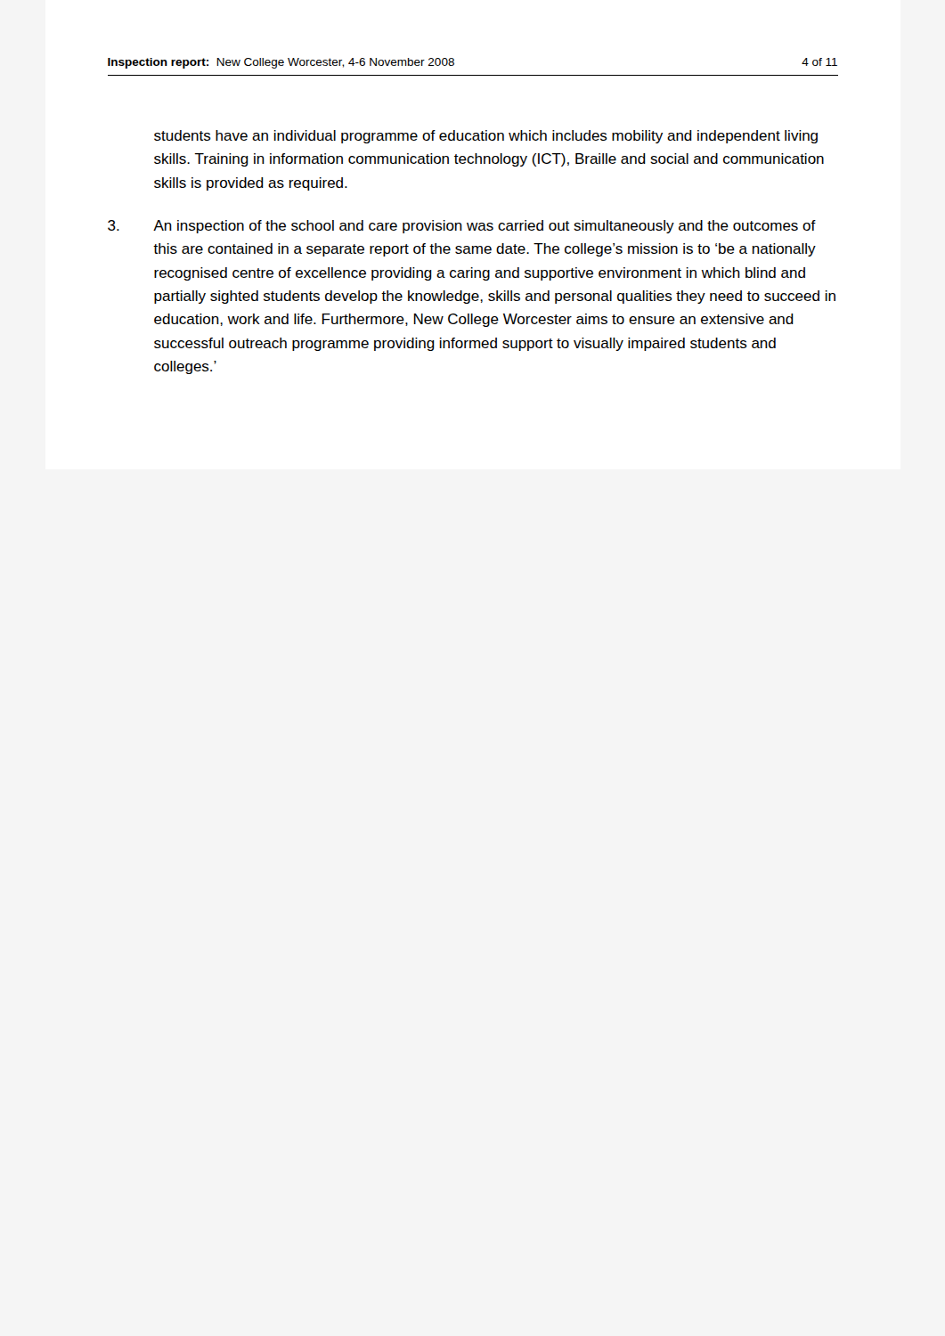Inspection report: New College Worcester, 4-6 November 2008
4 of 11
students have an individual programme of education which includes mobility and independent living skills. Training in information communication technology (ICT), Braille and social and communication skills is provided as required.
3.
An inspection of the school and care provision was carried out simultaneously and the outcomes of this are contained in a separate report of the same date. The college’s mission is to ‘be a nationally recognised centre of excellence providing a caring and supportive environment in which blind and partially sighted students develop the knowledge, skills and personal qualities they need to succeed in education, work and life. Furthermore, New College Worcester aims to ensure an extensive and successful outreach programme providing informed support to visually impaired students and colleges.’